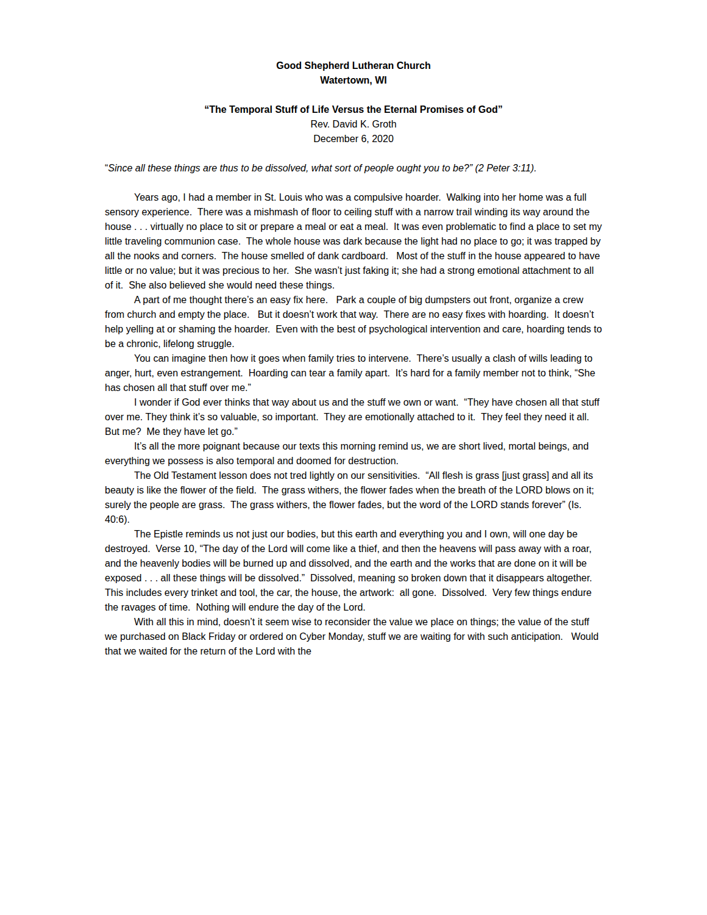Good Shepherd Lutheran Church
Watertown, WI
“The Temporal Stuff of Life Versus the Eternal Promises of God”
Rev. David K. Groth
December 6, 2020
“Since all these things are thus to be dissolved, what sort of people ought you to be?” (2 Peter 3:11).
Years ago, I had a member in St. Louis who was a compulsive hoarder. Walking into her home was a full sensory experience. There was a mishmash of floor to ceiling stuff with a narrow trail winding its way around the house . . . virtually no place to sit or prepare a meal or eat a meal. It was even problematic to find a place to set my little traveling communion case. The whole house was dark because the light had no place to go; it was trapped by all the nooks and corners. The house smelled of dank cardboard. Most of the stuff in the house appeared to have little or no value; but it was precious to her. She wasn’t just faking it; she had a strong emotional attachment to all of it. She also believed she would need these things.
A part of me thought there’s an easy fix here. Park a couple of big dumpsters out front, organize a crew from church and empty the place. But it doesn’t work that way. There are no easy fixes with hoarding. It doesn’t help yelling at or shaming the hoarder. Even with the best of psychological intervention and care, hoarding tends to be a chronic, lifelong struggle.
You can imagine then how it goes when family tries to intervene. There’s usually a clash of wills leading to anger, hurt, even estrangement. Hoarding can tear a family apart. It’s hard for a family member not to think, “She has chosen all that stuff over me.”
I wonder if God ever thinks that way about us and the stuff we own or want. “They have chosen all that stuff over me. They think it’s so valuable, so important. They are emotionally attached to it. They feel they need it all. But me? Me they have let go.”
It’s all the more poignant because our texts this morning remind us, we are short lived, mortal beings, and everything we possess is also temporal and doomed for destruction.
The Old Testament lesson does not tred lightly on our sensitivities. “All flesh is grass [just grass] and all its beauty is like the flower of the field. The grass withers, the flower fades when the breath of the LORD blows on it; surely the people are grass. The grass withers, the flower fades, but the word of the LORD stands forever” (Is. 40:6).
The Epistle reminds us not just our bodies, but this earth and everything you and I own, will one day be destroyed. Verse 10, “The day of the Lord will come like a thief, and then the heavens will pass away with a roar, and the heavenly bodies will be burned up and dissolved, and the earth and the works that are done on it will be exposed . . . all these things will be dissolved.” Dissolved, meaning so broken down that it disappears altogether. This includes every trinket and tool, the car, the house, the artwork: all gone. Dissolved. Very few things endure the ravages of time. Nothing will endure the day of the Lord.
With all this in mind, doesn’t it seem wise to reconsider the value we place on things; the value of the stuff we purchased on Black Friday or ordered on Cyber Monday, stuff we are waiting for with such anticipation. Would that we waited for the return of the Lord with the